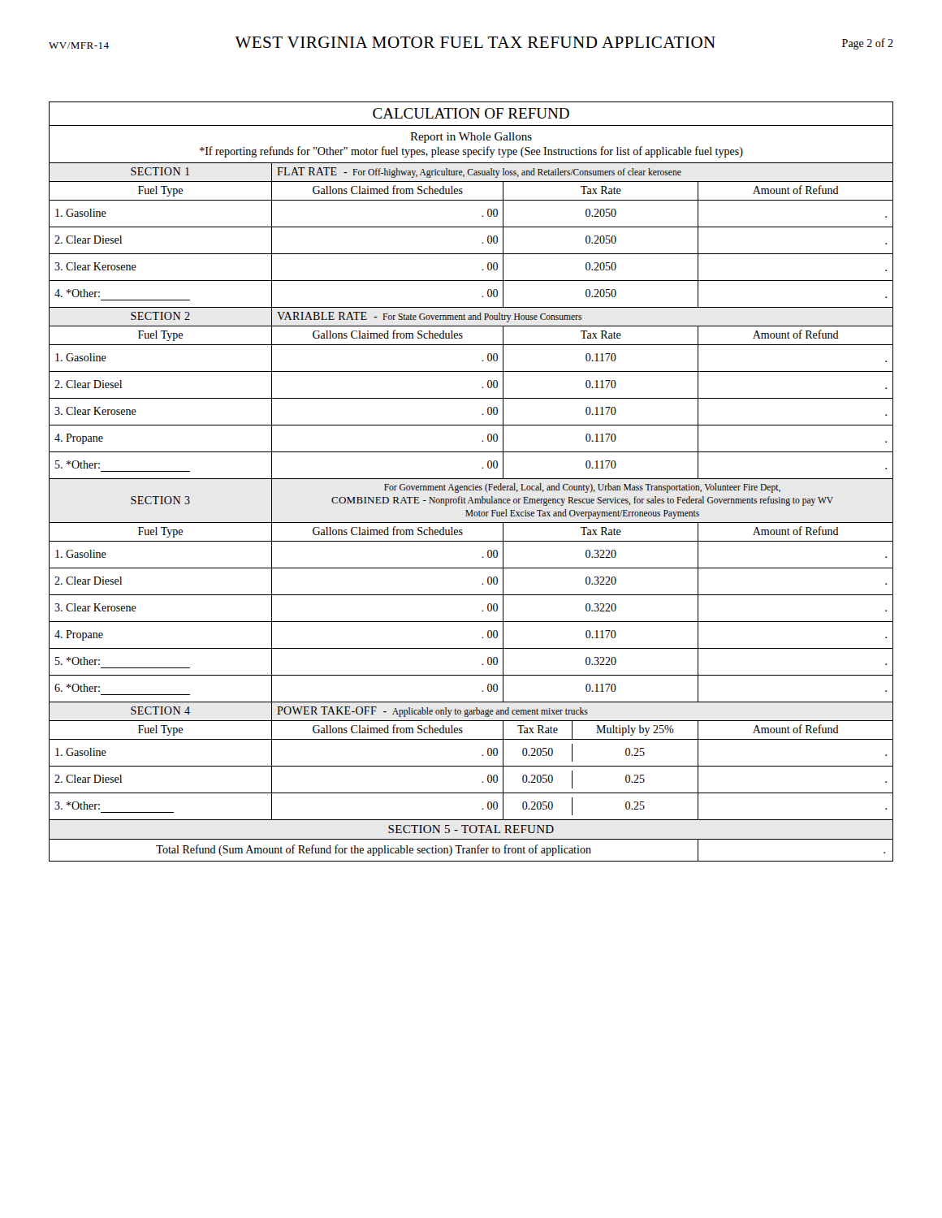WV/MFR-14
WEST VIRGINIA MOTOR FUEL TAX REFUND APPLICATION
Page 2 of 2
| CALCULATION OF REFUND |
| Report in Whole Gallons *If reporting refunds for "Other" motor fuel types, please specify type (See Instructions for list of applicable fuel types) |
| SECTION 1 | FLAT RATE - For Off-highway, Agriculture, Casualty loss, and Retailers/Consumers of clear kerosene |
| Fuel Type | Gallons Claimed from Schedules | Tax Rate | Amount of Refund |
| 1. Gasoline | . 00 | 0.2050 | . |
| 2. Clear Diesel | . 00 | 0.2050 | . |
| 3. Clear Kerosene | . 00 | 0.2050 | . |
| 4. *Other: | . 00 | 0.2050 | . |
| SECTION 2 | VARIABLE RATE - For State Government and Poultry House Consumers |
| Fuel Type | Gallons Claimed from Schedules | Tax Rate | Amount of Refund |
| 1. Gasoline | . 00 | 0.1170 | . |
| 2. Clear Diesel | . 00 | 0.1170 | . |
| 3. Clear Kerosene | . 00 | 0.1170 | . |
| 4. Propane | . 00 | 0.1170 | . |
| 5. *Other: | . 00 | 0.1170 | . |
| SECTION 3 | For Government Agencies (Federal, Local, and County), Urban Mass Transportation, Volunteer Fire Dept, COMBINED RATE - Nonprofit Ambulance or Emergency Rescue Services, for sales to Federal Governments refusing to pay WV Motor Fuel Excise Tax and Overpayment/Erroneous Payments |
| Fuel Type | Gallons Claimed from Schedules | Tax Rate | Amount of Refund |
| 1. Gasoline | . 00 | 0.3220 | . |
| 2. Clear Diesel | . 00 | 0.3220 | . |
| 3. Clear Kerosene | . 00 | 0.3220 | . |
| 4. Propane | . 00 | 0.1170 | . |
| 5. *Other: | . 00 | 0.3220 | . |
| 6. *Other: | . 00 | 0.1170 | . |
| SECTION 4 | POWER TAKE-OFF - Applicable only to garbage and cement mixer trucks |
| Fuel Type | Gallons Claimed from Schedules | / Tax Rate / Multiply by 25% / | Amount of Refund |
| 1. Gasoline | . 00 | / 0.2050 / 0.25 / | . |
| 2. Clear Diesel | . 00 | / 0.2050 / 0.25 / | . |
| 3. *Other: | . 00 | / 0.2050 / 0.25 / | . |
| SECTION 5 - TOTAL REFUND |
| Total Refund (Sum Amount of Refund for the applicable section) Tranfer to front of application | . |